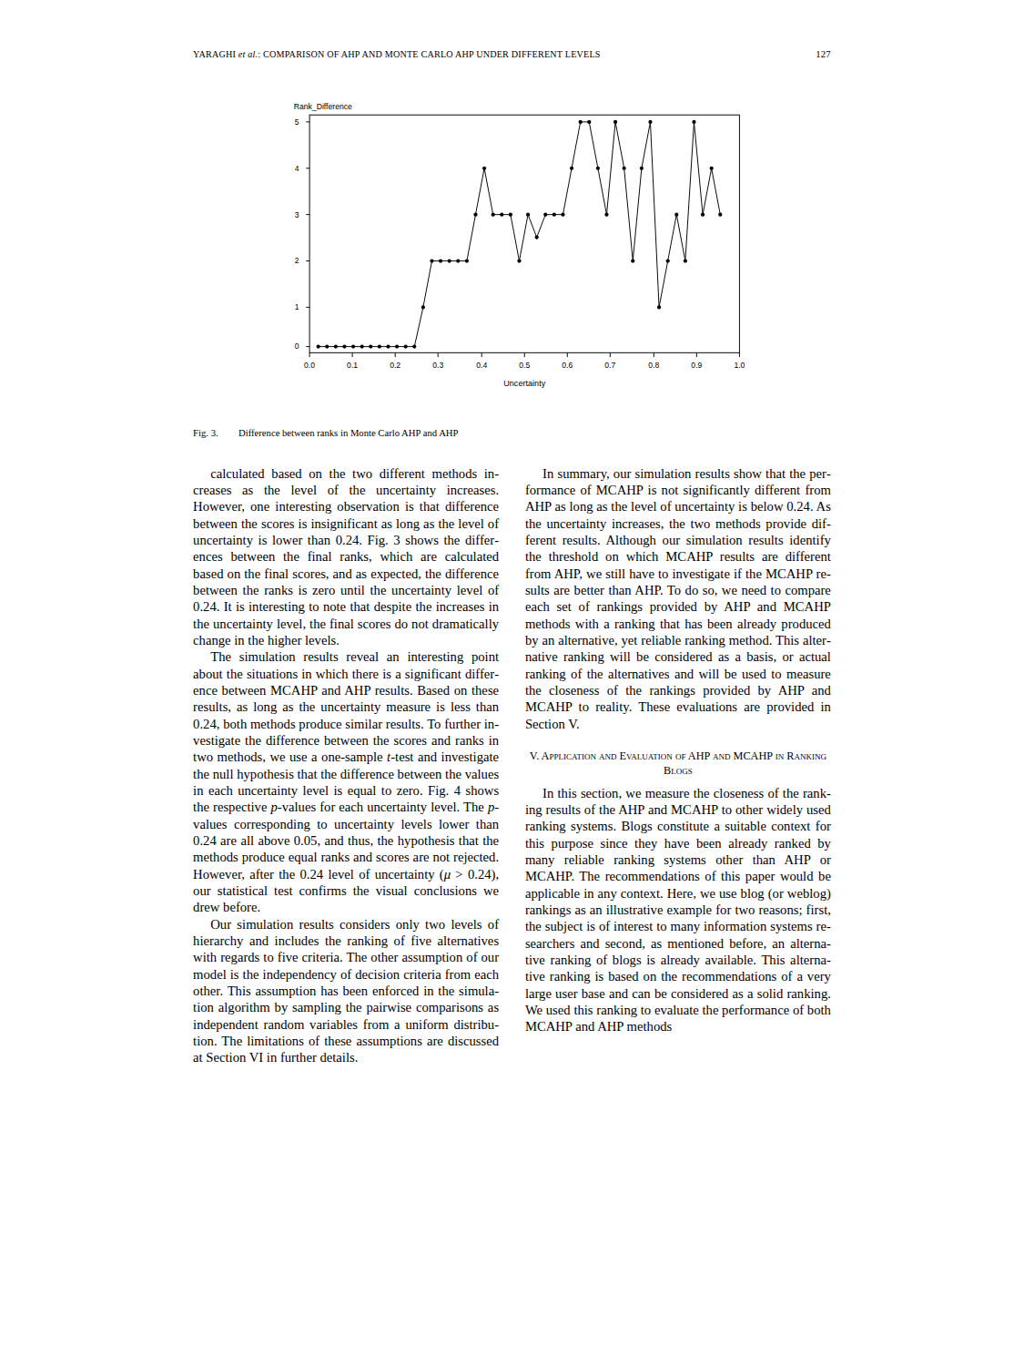Yaraghi et al.: Comparison of AHP and Monte Carlo AHP Under Different Levels
127
Rank_Difference 5 4 3 2 1 0 0.0 0.1 0.2 0.3 0.4 0.5 0.6 0.7 0.8 0.9 1.0 Uncertainty
Fig. 3. Difference between ranks in Monte Carlo AHP and AHP
calculated based on the two different methods increases as the level of the uncertainty increases. However, one interesting observation is that difference between the scores is insignificant as long as the level of uncertainty is lower than 0.24. Fig. 3 shows the differences between the final ranks, which are calculated based on the final scores, and as expected, the difference between the ranks is zero until the uncertainty level of 0.24. It is interesting to note that despite the increases in the uncertainty level, the final scores do not dramatically change in the higher levels.
The simulation results reveal an interesting point about the situations in which there is a significant difference between MCAHP and AHP results. Based on these results, as long as the uncertainty measure is less than 0.24, both methods produce similar results. To further investigate the difference between the scores and ranks in two methods, we use a one-sample t-test and investigate the null hypothesis that the difference between the values in each uncertainty level is equal to zero. Fig. 4 shows the respective p-values for each uncertainty level. The p-values corresponding to uncertainty levels lower than 0.24 are all above 0.05, and thus, the hypothesis that the methods produce equal ranks and scores are not rejected. However, after the 0.24 level of uncertainty (μ > 0.24), our statistical test confirms the visual conclusions we drew before.
Our simulation results considers only two levels of hierarchy and includes the ranking of five alternatives with regards to five criteria. The other assumption of our model is the independency of decision criteria from each other. This assumption has been enforced in the simulation algorithm by sampling the pairwise comparisons as independent random variables from a uniform distribution. The limitations of these assumptions are discussed at Section VI in further details.
In summary, our simulation results show that the performance of MCAHP is not significantly different from AHP as long as the level of uncertainty is below 0.24. As the uncertainty increases, the two methods provide different results. Although our simulation results identify the threshold on which MCAHP results are different from AHP, we still have to investigate if the MCAHP results are better than AHP. To do so, we need to compare each set of rankings provided by AHP and MCAHP methods with a ranking that has been already produced by an alternative, yet reliable ranking method. This alternative ranking will be considered as a basis, or actual ranking of the alternatives and will be used to measure the closeness of the rankings provided by AHP and MCAHP to reality. These evaluations are provided in Section V.
V. Application and Evaluation of AHP and MCAHP in Ranking Blogs
In this section, we measure the closeness of the ranking results of the AHP and MCAHP to other widely used ranking systems. Blogs constitute a suitable context for this purpose since they have been already ranked by many reliable ranking systems other than AHP or MCAHP. The recommendations of this paper would be applicable in any context. Here, we use blog (or weblog) rankings as an illustrative example for two reasons; first, the subject is of interest to many information systems researchers and second, as mentioned before, an alternative ranking of blogs is already available. This alternative ranking is based on the recommendations of a very large user base and can be considered as a solid ranking. We used this ranking to evaluate the performance of both MCAHP and AHP methods